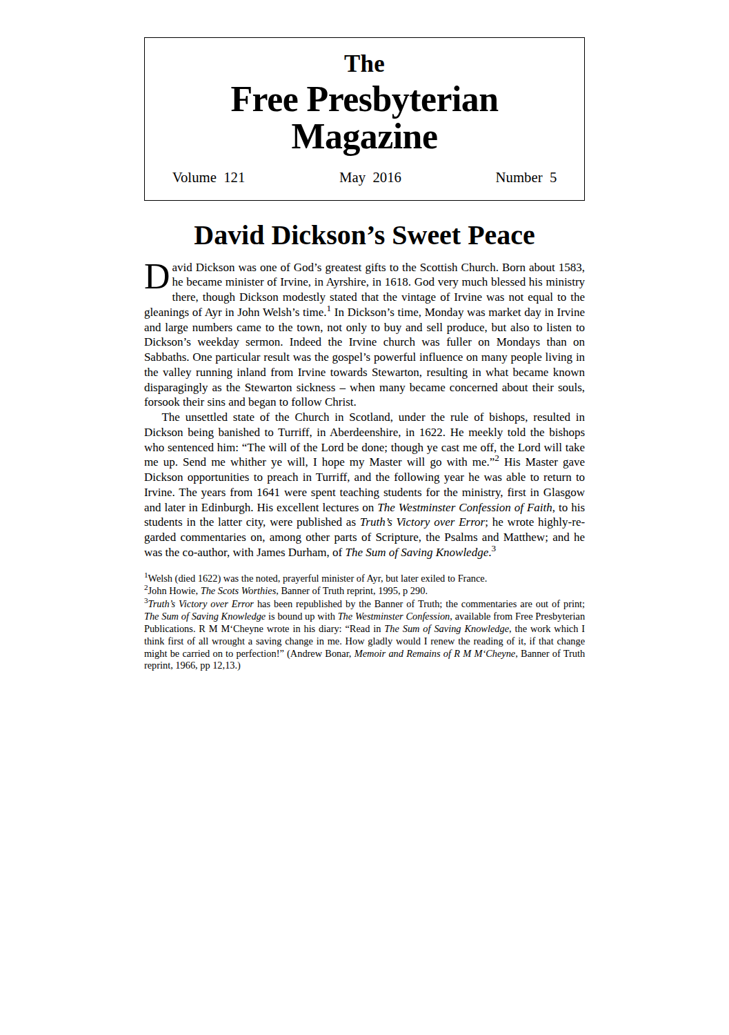The
Free Presbyterian Magazine
Volume 121 May 2016 Number 5
David Dickson’s Sweet Peace
David Dickson was one of God’s greatest gifts to the Scottish Church. Born about 1583, he became minister of Irvine, in Ayrshire, in 1618. God very much blessed his ministry there, though Dickson modestly stated that the vintage of Irvine was not equal to the gleanings of Ayr in John Welsh’s time.1 In Dickson’s time, Monday was market day in Irvine and large numbers came to the town, not only to buy and sell produce, but also to listen to Dickson’s weekday sermon. Indeed the Irvine church was fuller on Mondays than on Sabbaths. One particular result was the gospel’s powerful influence on many people living in the valley running inland from Irvine towards Stewarton, resulting in what became known disparagingly as the Stewarton sickness – when many became concerned about their souls, forsook their sins and began to follow Christ.
The unsettled state of the Church in Scotland, under the rule of bishops, resulted in Dickson being banished to Turriff, in Aberdeenshire, in 1622. He meekly told the bishops who sentenced him: “The will of the Lord be done; though ye cast me off, the Lord will take me up. Send me whither ye will, I hope my Master will go with me.”2 His Master gave Dickson opportunities to preach in Turriff, and the following year he was able to return to Irvine. The years from 1641 were spent teaching students for the ministry, first in Glasgow and later in Edinburgh. His excellent lectures on The Westminster Confession of Faith, to his students in the latter city, were published as Truth’s Victory over Error; he wrote highly-regarded commentaries on, among other parts of Scripture, the Psalms and Matthew; and he was the co-author, with James Durham, of The Sum of Saving Knowledge.3
1 Welsh (died 1622) was the noted, prayerful minister of Ayr, but later exiled to France.
2 John Howie, The Scots Worthies, Banner of Truth reprint, 1995, p 290.
3 Truth’s Victory over Error has been republished by the Banner of Truth; the commentaries are out of print; The Sum of Saving Knowledge is bound up with The Westminster Confession, available from Free Presbyterian Publications. R M M‘Cheyne wrote in his diary: “Read in The Sum of Saving Knowledge, the work which I think first of all wrought a saving change in me. How gladly would I renew the reading of it, if that change might be carried on to perfection!” (Andrew Bonar, Memoir and Remains of R M M‘Cheyne, Banner of Truth reprint, 1966, pp 12,13.)